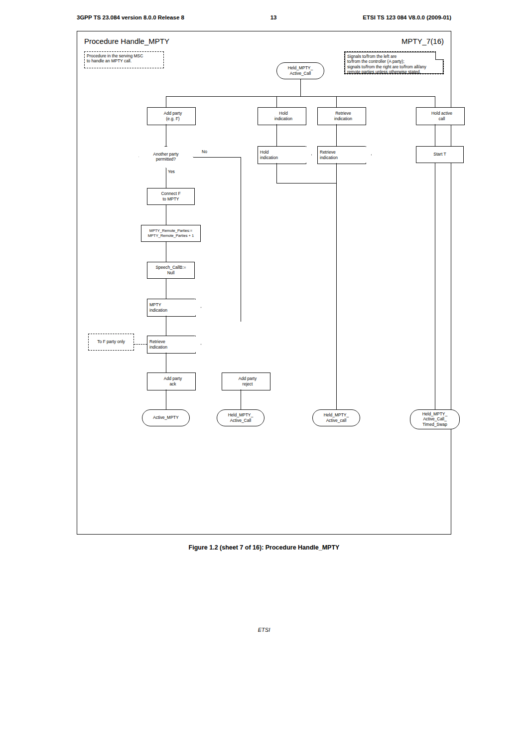3GPP TS 23.084 version 8.0.0 Release 8
13
ETSI TS 123 084 V8.0.0 (2009-01)
Procedure Handle_MPTY
MPTY_7(16)
Procedure in the serving MSC
to handle an MPTY call.
Signals to/from the left are
to/from the controller (A party);
signals to/from the right are to/from all/any
remote parties unless otherwise stated.
Held_MPTY_
Active_Call
Add party
(e.g. F)
Hold
indication
Retrieve
indication
Hold active
call
Another party
permitted?
No
Yes
Connect F
to MPTY
MPTY_Remote_Parties:=
MPTY_Remote_Parties + 1
Speech_CallB:=
Null
MPTY
indication
Retrieve
indication
To F party only
Add party
ack
Add party
reject
Active_MPTY
Held_MPTY_
Active_Call
Hold
indication
Retrieve
indication
Held_MPTY_
Active_call
Start T
Held_MPTY_
Active_Call_
Timed_Swap
Figure 1.2 (sheet 7 of 16): Procedure Handle_MPTY
ETSI